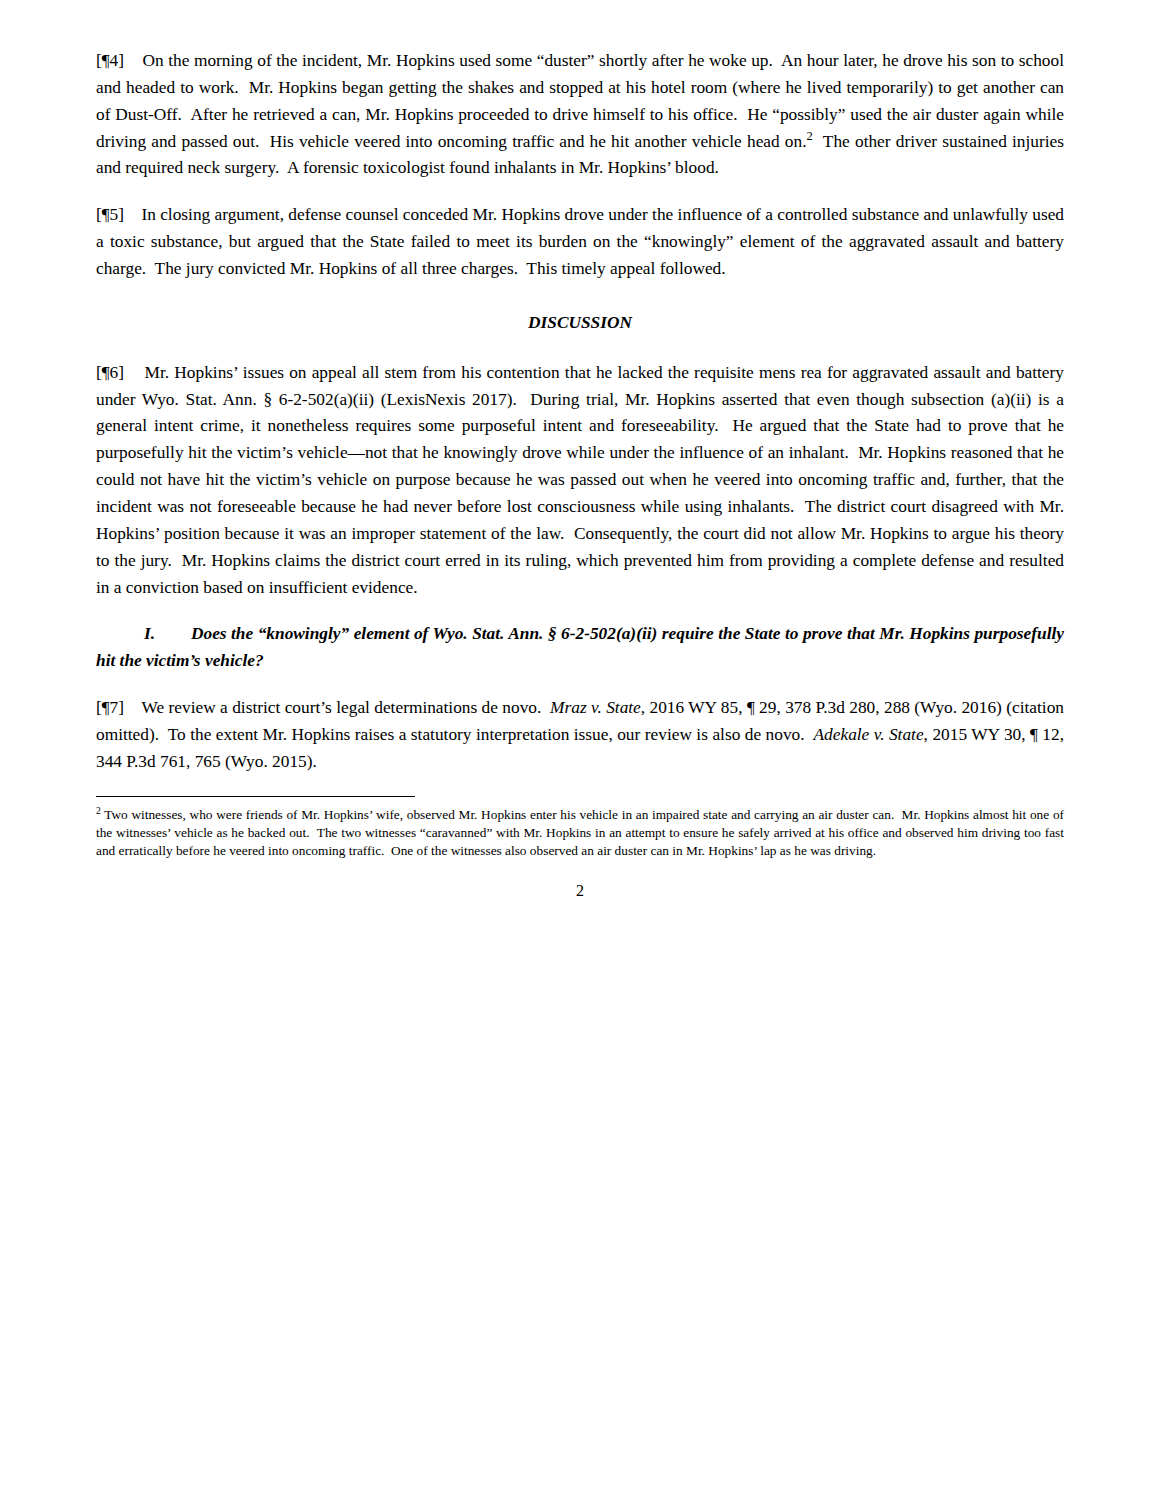[¶4] On the morning of the incident, Mr. Hopkins used some “duster” shortly after he woke up. An hour later, he drove his son to school and headed to work. Mr. Hopkins began getting the shakes and stopped at his hotel room (where he lived temporarily) to get another can of Dust-Off. After he retrieved a can, Mr. Hopkins proceeded to drive himself to his office. He “possibly” used the air duster again while driving and passed out. His vehicle veered into oncoming traffic and he hit another vehicle head on.2 The other driver sustained injuries and required neck surgery. A forensic toxicologist found inhalants in Mr. Hopkins’ blood.
[¶5] In closing argument, defense counsel conceded Mr. Hopkins drove under the influence of a controlled substance and unlawfully used a toxic substance, but argued that the State failed to meet its burden on the “knowingly” element of the aggravated assault and battery charge. The jury convicted Mr. Hopkins of all three charges. This timely appeal followed.
DISCUSSION
[¶6] Mr. Hopkins’ issues on appeal all stem from his contention that he lacked the requisite mens rea for aggravated assault and battery under Wyo. Stat. Ann. § 6-2-502(a)(ii) (LexisNexis 2017). During trial, Mr. Hopkins asserted that even though subsection (a)(ii) is a general intent crime, it nonetheless requires some purposeful intent and foreseeability. He argued that the State had to prove that he purposefully hit the victim’s vehicle—not that he knowingly drove while under the influence of an inhalant. Mr. Hopkins reasoned that he could not have hit the victim’s vehicle on purpose because he was passed out when he veered into oncoming traffic and, further, that the incident was not foreseeable because he had never before lost consciousness while using inhalants. The district court disagreed with Mr. Hopkins’ position because it was an improper statement of the law. Consequently, the court did not allow Mr. Hopkins to argue his theory to the jury. Mr. Hopkins claims the district court erred in its ruling, which prevented him from providing a complete defense and resulted in a conviction based on insufficient evidence.
I. Does the “knowingly” element of Wyo. Stat. Ann. § 6-2-502(a)(ii) require the State to prove that Mr. Hopkins purposefully hit the victim’s vehicle?
[¶7] We review a district court’s legal determinations de novo. Mraz v. State, 2016 WY 85, ¶ 29, 378 P.3d 280, 288 (Wyo. 2016) (citation omitted). To the extent Mr. Hopkins raises a statutory interpretation issue, our review is also de novo. Adekale v. State, 2015 WY 30, ¶ 12, 344 P.3d 761, 765 (Wyo. 2015).
2 Two witnesses, who were friends of Mr. Hopkins’ wife, observed Mr. Hopkins enter his vehicle in an impaired state and carrying an air duster can. Mr. Hopkins almost hit one of the witnesses’ vehicle as he backed out. The two witnesses “caravanned” with Mr. Hopkins in an attempt to ensure he safely arrived at his office and observed him driving too fast and erratically before he veered into oncoming traffic. One of the witnesses also observed an air duster can in Mr. Hopkins’ lap as he was driving.
2